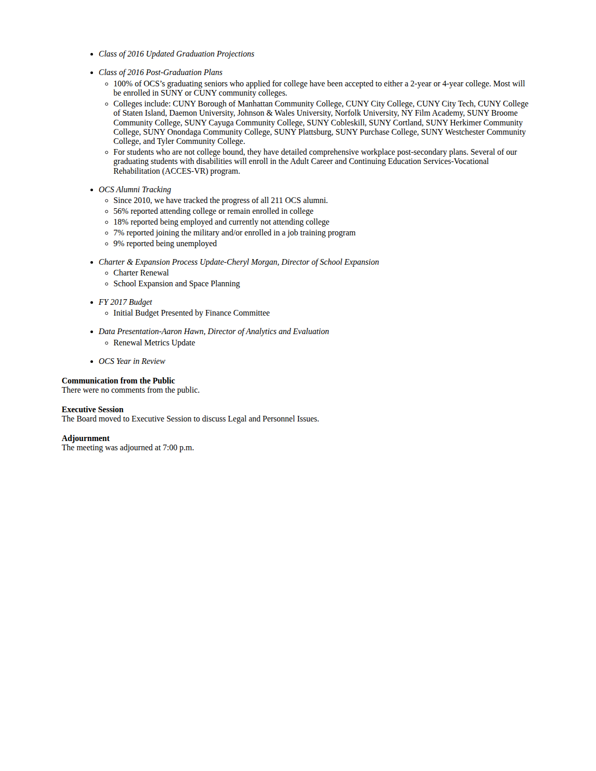Class of 2016 Updated Graduation Projections
Class of 2016 Post-Graduation Plans
100% of OCS’s graduating seniors who applied for college have been accepted to either a 2-year or 4-year college. Most will be enrolled in SUNY or CUNY community colleges.
Colleges include: CUNY Borough of Manhattan Community College, CUNY City College, CUNY City Tech, CUNY College of Staten Island, Daemon University, Johnson & Wales University, Norfolk University, NY Film Academy, SUNY Broome Community College, SUNY Cayuga Community College, SUNY Cobleskill, SUNY Cortland, SUNY Herkimer Community College, SUNY Onondaga Community College, SUNY Plattsburg, SUNY Purchase College, SUNY Westchester Community College, and Tyler Community College.
For students who are not college bound, they have detailed comprehensive workplace post-secondary plans. Several of our graduating students with disabilities will enroll in the Adult Career and Continuing Education Services-Vocational Rehabilitation (ACCES-VR) program.
OCS Alumni Tracking
Since 2010, we have tracked the progress of all 211 OCS alumni.
56% reported attending college or remain enrolled in college
18% reported being employed and currently not attending college
7% reported joining the military and/or enrolled in a job training program
9% reported being unemployed
Charter & Expansion Process Update-Cheryl Morgan, Director of School Expansion
Charter Renewal
School Expansion and Space Planning
FY 2017 Budget
Initial Budget Presented by Finance Committee
Data Presentation-Aaron Hawn, Director of Analytics and Evaluation
Renewal Metrics Update
OCS Year in Review
Communication from the Public
There were no comments from the public.
Executive Session
The Board moved to Executive Session to discuss Legal and Personnel Issues.
Adjournment
The meeting was adjourned at 7:00 p.m.